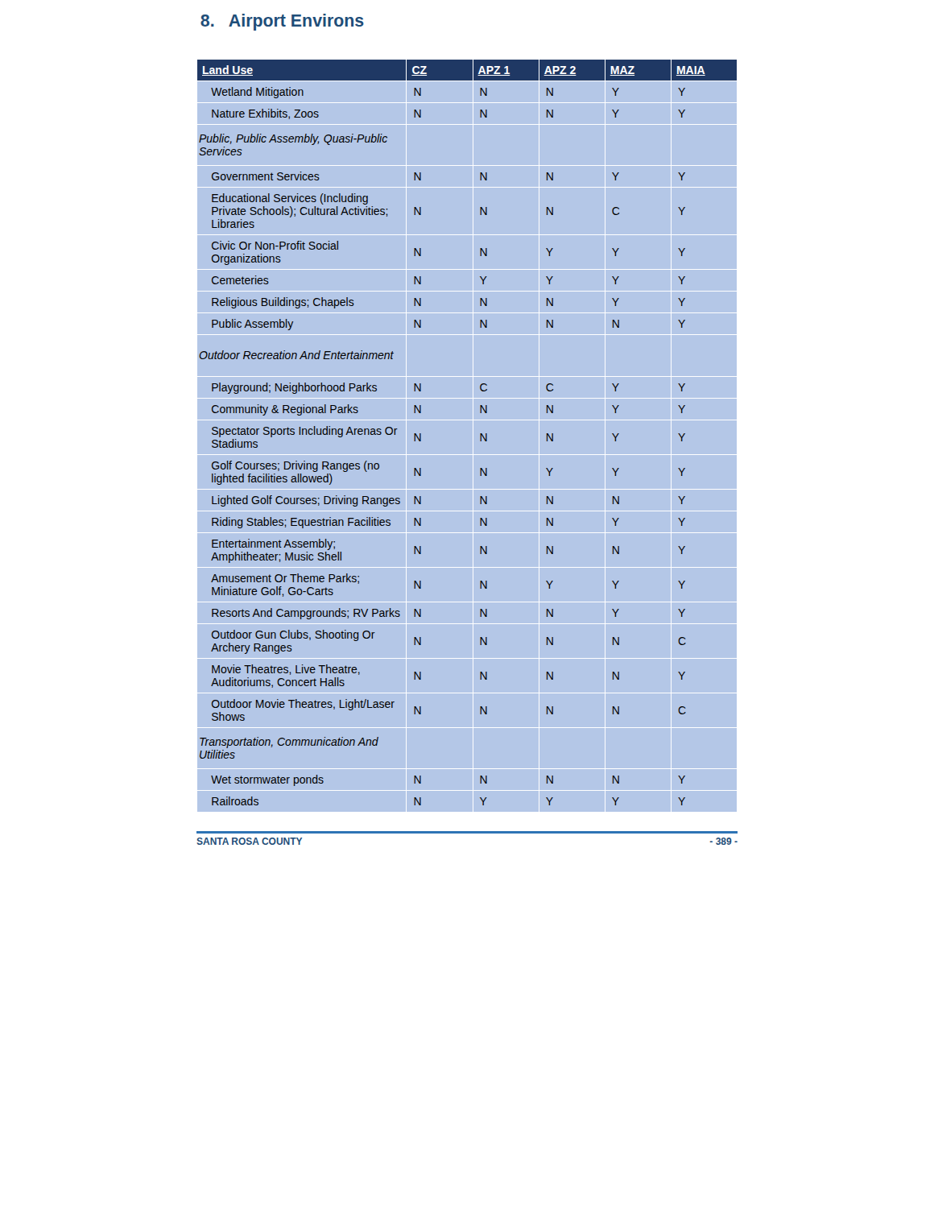8. Airport Environs
| Land Use | CZ | APZ 1 | APZ 2 | MAZ | MAIA |
| --- | --- | --- | --- | --- | --- |
| Wetland Mitigation | N | N | N | Y | Y |
| Nature Exhibits, Zoos | N | N | N | Y | Y |
| Public, Public Assembly, Quasi-Public Services | | | | | |
| Government Services | N | N | N | Y | Y |
| Educational Services (Including Private Schools); Cultural Activities; Libraries | N | N | N | C | Y |
| Civic Or Non-Profit Social Organizations | N | N | Y | Y | Y |
| Cemeteries | N | Y | Y | Y | Y |
| Religious Buildings; Chapels | N | N | N | Y | Y |
| Public Assembly | N | N | N | N | Y |
| Outdoor Recreation And Entertainment | | | | | |
| Playground; Neighborhood Parks | N | C | C | Y | Y |
| Community & Regional Parks | N | N | N | Y | Y |
| Spectator Sports Including Arenas Or Stadiums | N | N | N | Y | Y |
| Golf Courses; Driving Ranges (no lighted facilities allowed) | N | N | Y | Y | Y |
| Lighted Golf Courses; Driving Ranges | N | N | N | N | Y |
| Riding Stables; Equestrian Facilities | N | N | N | Y | Y |
| Entertainment Assembly; Amphitheater; Music Shell | N | N | N | N | Y |
| Amusement Or Theme Parks; Miniature Golf, Go-Carts | N | N | Y | Y | Y |
| Resorts And Campgrounds; RV Parks | N | N | N | Y | Y |
| Outdoor Gun Clubs, Shooting Or Archery Ranges | N | N | N | N | C |
| Movie Theatres, Live Theatre, Auditoriums, Concert Halls | N | N | N | N | Y |
| Outdoor Movie Theatres, Light/Laser Shows | N | N | N | N | C |
| Transportation, Communication And Utilities | | | | | |
| Wet stormwater ponds | N | N | N | N | Y |
| Railroads | N | Y | Y | Y | Y |
SANTA ROSA COUNTY - 389 -